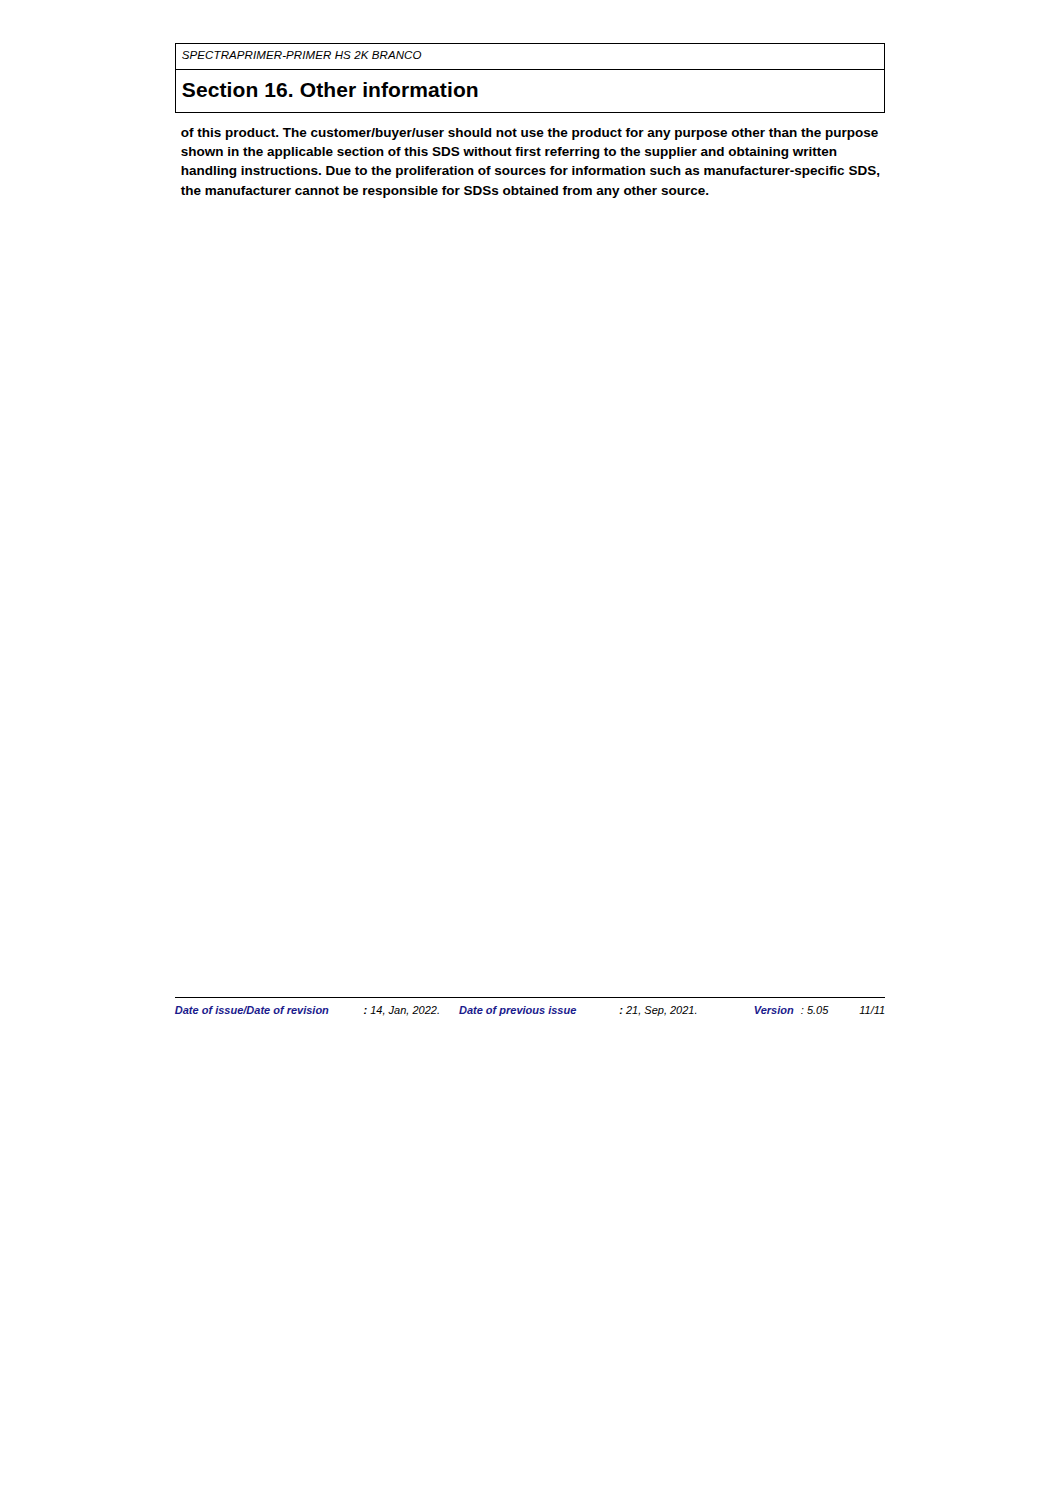SPECTRAPRIMER-PRIMER HS 2K BRANCO
Section 16. Other information
of this product. The customer/buyer/user should not use the product for any purpose other than the purpose shown in the applicable section of this SDS without first referring to the supplier and obtaining written handling instructions. Due to the proliferation of sources for information such as manufacturer-specific SDS, the manufacturer cannot be responsible for SDSs obtained from any other source.
| Date of issue/Date of revision | : 14, Jan, 2022. | Date of previous issue | : 21, Sep, 2021. | Version : 5.05 | 11/11 |